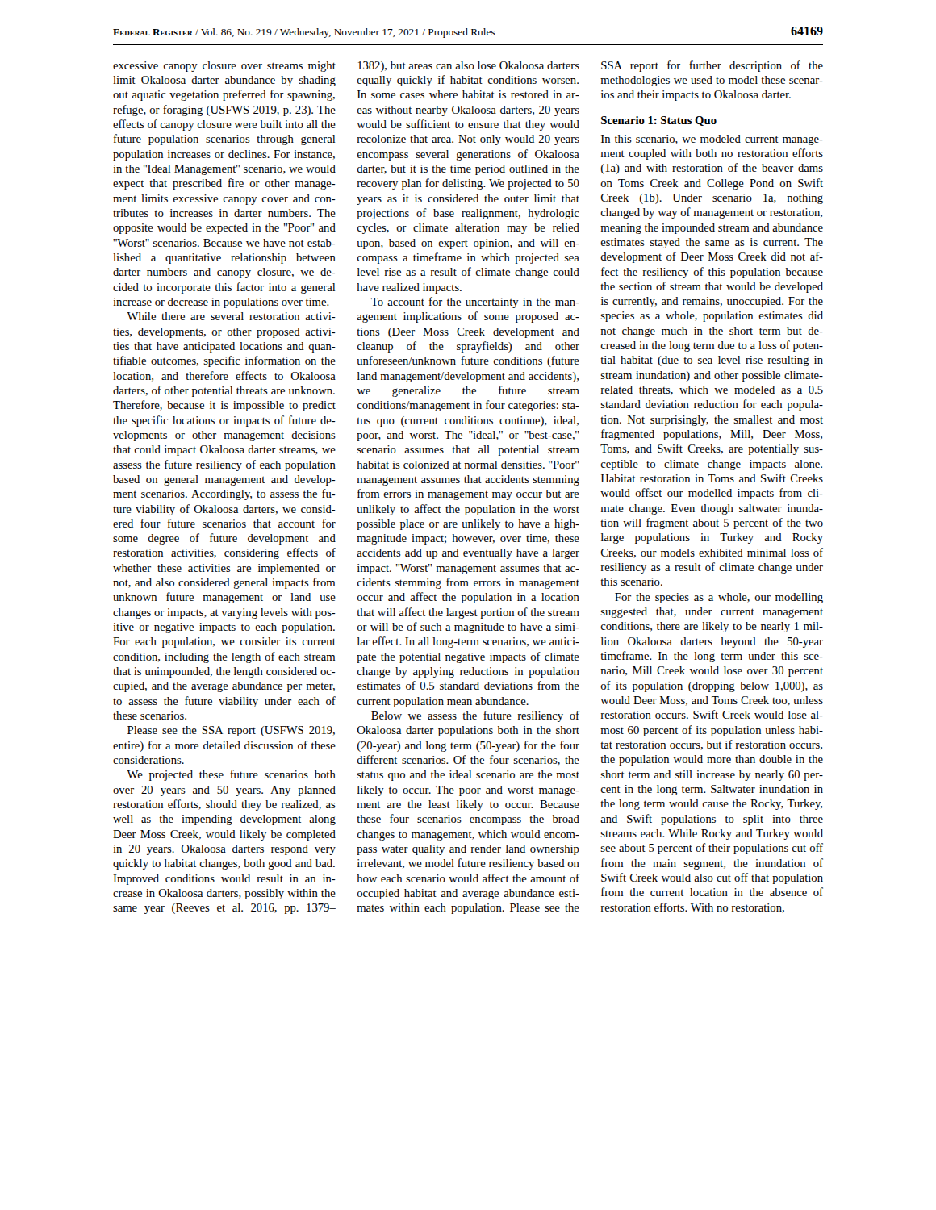Federal Register / Vol. 86, No. 219 / Wednesday, November 17, 2021 / Proposed Rules
64169
excessive canopy closure over streams might limit Okaloosa darter abundance by shading out aquatic vegetation preferred for spawning, refuge, or foraging (USFWS 2019, p. 23). The effects of canopy closure were built into all the future population scenarios through general population increases or declines. For instance, in the ''Ideal Management'' scenario, we would expect that prescribed fire or other management limits excessive canopy cover and contributes to increases in darter numbers. The opposite would be expected in the ''Poor'' and ''Worst'' scenarios. Because we have not established a quantitative relationship between darter numbers and canopy closure, we decided to incorporate this factor into a general increase or decrease in populations over time.
While there are several restoration activities, developments, or other proposed activities that have anticipated locations and quantifiable outcomes, specific information on the location, and therefore effects to Okaloosa darters, of other potential threats are unknown. Therefore, because it is impossible to predict the specific locations or impacts of future developments or other management decisions that could impact Okaloosa darter streams, we assess the future resiliency of each population based on general management and development scenarios. Accordingly, to assess the future viability of Okaloosa darters, we considered four future scenarios that account for some degree of future development and restoration activities, considering effects of whether these activities are implemented or not, and also considered general impacts from unknown future management or land use changes or impacts, at varying levels with positive or negative impacts to each population. For each population, we consider its current condition, including the length of each stream that is unimpounded, the length considered occupied, and the average abundance per meter, to assess the future viability under each of these scenarios.
Please see the SSA report (USFWS 2019, entire) for a more detailed discussion of these considerations.
We projected these future scenarios both over 20 years and 50 years. Any planned restoration efforts, should they be realized, as well as the impending development along Deer Moss Creek, would likely be completed in 20 years. Okaloosa darters respond very quickly to habitat changes, both good and bad. Improved conditions would result in an increase in Okaloosa darters, possibly within the same year (Reeves et al. 2016, pp. 1379–1382), but areas can also lose Okaloosa darters equally quickly if habitat conditions worsen. In some cases where habitat is restored in areas without nearby Okaloosa darters, 20 years would be sufficient to ensure that they would recolonize that area. Not only would 20 years encompass several generations of Okaloosa darter, but it is the time period outlined in the recovery plan for delisting. We projected to 50 years as it is considered the outer limit that projections of base realignment, hydrologic cycles, or climate alteration may be relied upon, based on expert opinion, and will encompass a timeframe in which projected sea level rise as a result of climate change could have realized impacts.
To account for the uncertainty in the management implications of some proposed actions (Deer Moss Creek development and cleanup of the sprayfields) and other unforeseen/unknown future conditions (future land management/development and accidents), we generalize the future stream conditions/management in four categories: status quo (current conditions continue), ideal, poor, and worst. The ''ideal,'' or ''best-case,'' scenario assumes that all potential stream habitat is colonized at normal densities. ''Poor'' management assumes that accidents stemming from errors in management may occur but are unlikely to affect the population in the worst possible place or are unlikely to have a high-magnitude impact; however, over time, these accidents add up and eventually have a larger impact. ''Worst'' management assumes that accidents stemming from errors in management occur and affect the population in a location that will affect the largest portion of the stream or will be of such a magnitude to have a similar effect. In all long-term scenarios, we anticipate the potential negative impacts of climate change by applying reductions in population estimates of 0.5 standard deviations from the current population mean abundance.
Below we assess the future resiliency of Okaloosa darter populations both in the short (20-year) and long term (50-year) for the four different scenarios. Of the four scenarios, the status quo and the ideal scenario are the most likely to occur. The poor and worst management are the least likely to occur. Because these four scenarios encompass the broad changes to management, which would encompass water quality and render land ownership irrelevant, we model future resiliency based on how each scenario would affect the amount of occupied habitat and average abundance estimates within each population. Please see the SSA report for further description of the methodologies we used to model these scenarios and their impacts to Okaloosa darter.
Scenario 1: Status Quo
In this scenario, we modeled current management coupled with both no restoration efforts (1a) and with restoration of the beaver dams on Toms Creek and College Pond on Swift Creek (1b). Under scenario 1a, nothing changed by way of management or restoration, meaning the impounded stream and abundance estimates stayed the same as is current. The development of Deer Moss Creek did not affect the resiliency of this population because the section of stream that would be developed is currently, and remains, unoccupied. For the species as a whole, population estimates did not change much in the short term but decreased in the long term due to a loss of potential habitat (due to sea level rise resulting in stream inundation) and other possible climate-related threats, which we modeled as a 0.5 standard deviation reduction for each population. Not surprisingly, the smallest and most fragmented populations, Mill, Deer Moss, Toms, and Swift Creeks, are potentially susceptible to climate change impacts alone. Habitat restoration in Toms and Swift Creeks would offset our modelled impacts from climate change. Even though saltwater inundation will fragment about 5 percent of the two large populations in Turkey and Rocky Creeks, our models exhibited minimal loss of resiliency as a result of climate change under this scenario.
For the species as a whole, our modelling suggested that, under current management conditions, there are likely to be nearly 1 million Okaloosa darters beyond the 50-year timeframe. In the long term under this scenario, Mill Creek would lose over 30 percent of its population (dropping below 1,000), as would Deer Moss, and Toms Creek too, unless restoration occurs. Swift Creek would lose almost 60 percent of its population unless habitat restoration occurs, but if restoration occurs, the population would more than double in the short term and still increase by nearly 60 percent in the long term. Saltwater inundation in the long term would cause the Rocky, Turkey, and Swift populations to split into three streams each. While Rocky and Turkey would see about 5 percent of their populations cut off from the main segment, the inundation of Swift Creek would also cut off that population from the current location in the absence of restoration efforts. With no restoration,